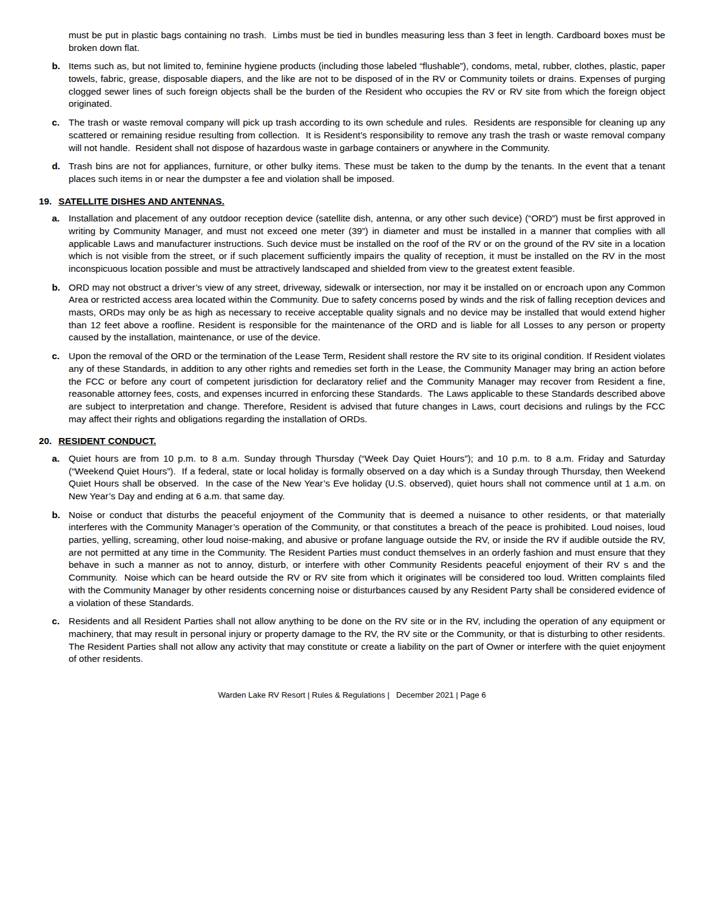must be put in plastic bags containing no trash. Limbs must be tied in bundles measuring less than 3 feet in length. Cardboard boxes must be broken down flat.
b. Items such as, but not limited to, feminine hygiene products (including those labeled “flushable”), condoms, metal, rubber, clothes, plastic, paper towels, fabric, grease, disposable diapers, and the like are not to be disposed of in the RV or Community toilets or drains. Expenses of purging clogged sewer lines of such foreign objects shall be the burden of the Resident who occupies the RV or RV site from which the foreign object originated.
c. The trash or waste removal company will pick up trash according to its own schedule and rules. Residents are responsible for cleaning up any scattered or remaining residue resulting from collection. It is Resident’s responsibility to remove any trash the trash or waste removal company will not handle. Resident shall not dispose of hazardous waste in garbage containers or anywhere in the Community.
d. Trash bins are not for appliances, furniture, or other bulky items. These must be taken to the dump by the tenants. In the event that a tenant places such items in or near the dumpster a fee and violation shall be imposed.
19. SATELLITE DISHES AND ANTENNAS.
a. Installation and placement of any outdoor reception device (satellite dish, antenna, or any other such device) (“ORD”) must be first approved in writing by Community Manager, and must not exceed one meter (39”) in diameter and must be installed in a manner that complies with all applicable Laws and manufacturer instructions. Such device must be installed on the roof of the RV or on the ground of the RV site in a location which is not visible from the street, or if such placement sufficiently impairs the quality of reception, it must be installed on the RV in the most inconspicuous location possible and must be attractively landscaped and shielded from view to the greatest extent feasible.
b. ORD may not obstruct a driver’s view of any street, driveway, sidewalk or intersection, nor may it be installed on or encroach upon any Common Area or restricted access area located within the Community. Due to safety concerns posed by winds and the risk of falling reception devices and masts, ORDs may only be as high as necessary to receive acceptable quality signals and no device may be installed that would extend higher than 12 feet above a roofline. Resident is responsible for the maintenance of the ORD and is liable for all Losses to any person or property caused by the installation, maintenance, or use of the device.
c. Upon the removal of the ORD or the termination of the Lease Term, Resident shall restore the RV site to its original condition. If Resident violates any of these Standards, in addition to any other rights and remedies set forth in the Lease, the Community Manager may bring an action before the FCC or before any court of competent jurisdiction for declaratory relief and the Community Manager may recover from Resident a fine, reasonable attorney fees, costs, and expenses incurred in enforcing these Standards. The Laws applicable to these Standards described above are subject to interpretation and change. Therefore, Resident is advised that future changes in Laws, court decisions and rulings by the FCC may affect their rights and obligations regarding the installation of ORDs.
20. RESIDENT CONDUCT.
a. Quiet hours are from 10 p.m. to 8 a.m. Sunday through Thursday (“Week Day Quiet Hours”); and 10 p.m. to 8 a.m. Friday and Saturday (“Weekend Quiet Hours”). If a federal, state or local holiday is formally observed on a day which is a Sunday through Thursday, then Weekend Quiet Hours shall be observed. In the case of the New Year’s Eve holiday (U.S. observed), quiet hours shall not commence until at 1 a.m. on New Year’s Day and ending at 6 a.m. that same day.
b. Noise or conduct that disturbs the peaceful enjoyment of the Community that is deemed a nuisance to other residents, or that materially interferes with the Community Manager’s operation of the Community, or that constitutes a breach of the peace is prohibited. Loud noises, loud parties, yelling, screaming, other loud noise-making, and abusive or profane language outside the RV, or inside the RV if audible outside the RV, are not permitted at any time in the Community. The Resident Parties must conduct themselves in an orderly fashion and must ensure that they behave in such a manner as not to annoy, disturb, or interfere with other Community Residents peaceful enjoyment of their RV s and the Community. Noise which can be heard outside the RV or RV site from which it originates will be considered too loud. Written complaints filed with the Community Manager by other residents concerning noise or disturbances caused by any Resident Party shall be considered evidence of a violation of these Standards.
c. Residents and all Resident Parties shall not allow anything to be done on the RV site or in the RV, including the operation of any equipment or machinery, that may result in personal injury or property damage to the RV, the RV site or the Community, or that is disturbing to other residents. The Resident Parties shall not allow any activity that may constitute or create a liability on the part of Owner or interfere with the quiet enjoyment of other residents.
Warden Lake RV Resort | Rules & Regulations | December 2021 | Page 6